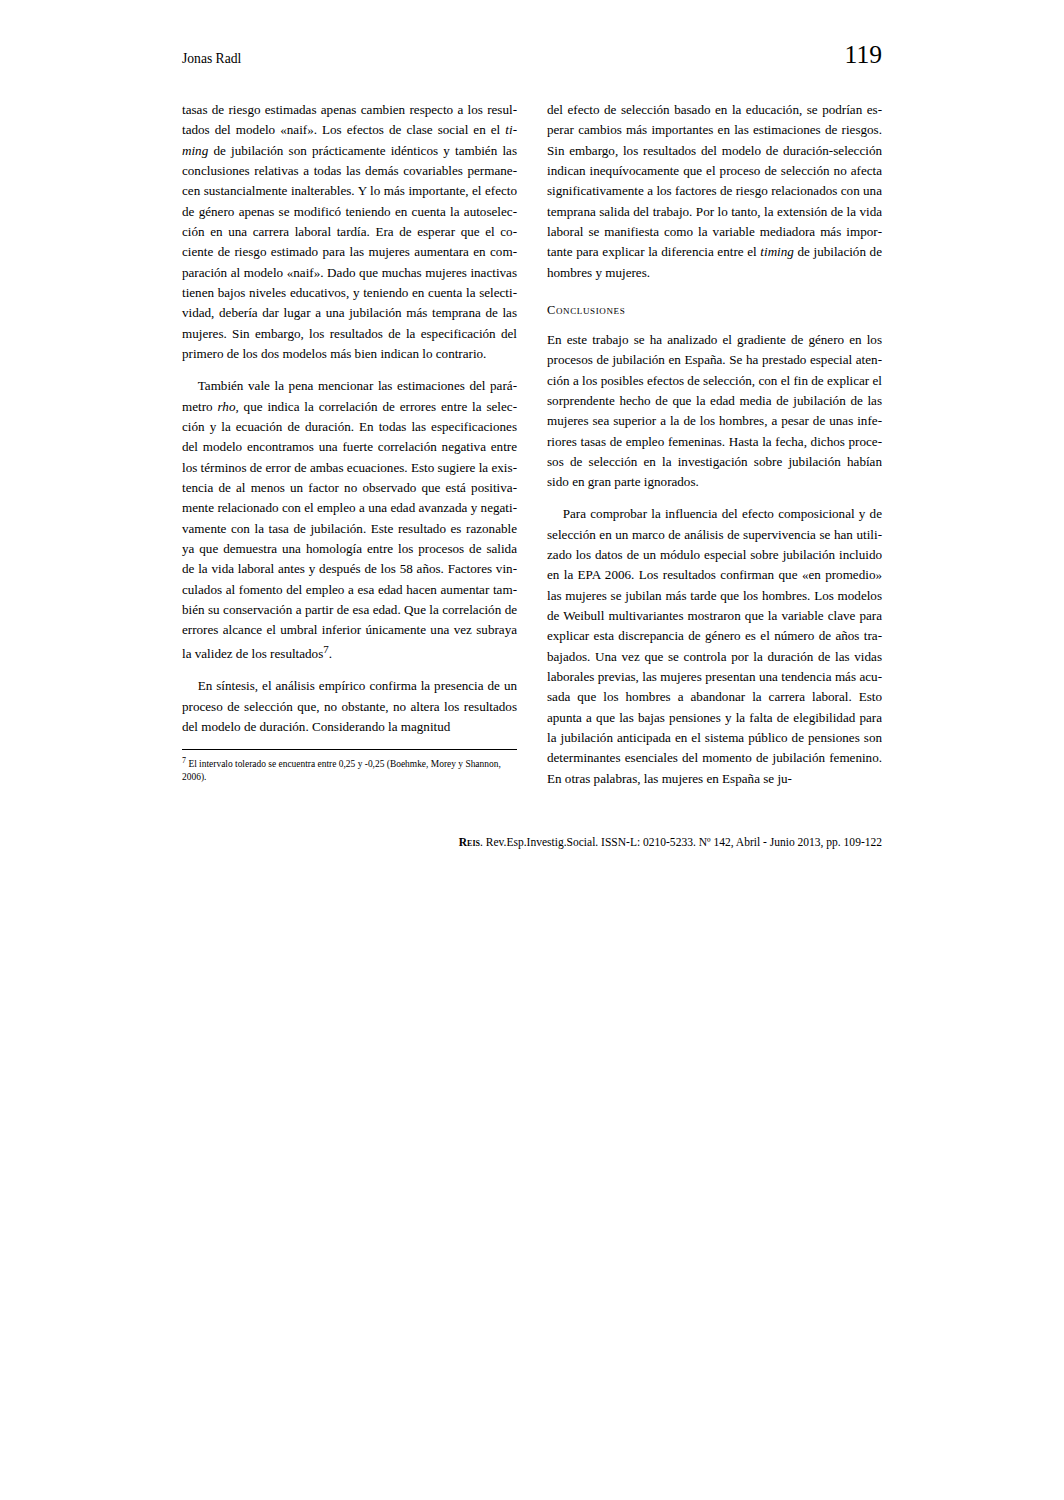Jonas Radl
119
tasas de riesgo estimadas apenas cambien respecto a los resultados del modelo «naif». Los efectos de clase social en el timing de jubilación son prácticamente idénticos y también las conclusiones relativas a todas las demás covariables permanecen sustancialmente inalterables. Y lo más importante, el efecto de género apenas se modificó teniendo en cuenta la autoselección en una carrera laboral tardía. Era de esperar que el cociente de riesgo estimado para las mujeres aumentara en comparación al modelo «naif». Dado que muchas mujeres inactivas tienen bajos niveles educativos, y teniendo en cuenta la selectividad, debería dar lugar a una jubilación más temprana de las mujeres. Sin embargo, los resultados de la especificación del primero de los dos modelos más bien indican lo contrario.
También vale la pena mencionar las estimaciones del parámetro rho, que indica la correlación de errores entre la selección y la ecuación de duración. En todas las especificaciones del modelo encontramos una fuerte correlación negativa entre los términos de error de ambas ecuaciones. Esto sugiere la existencia de al menos un factor no observado que está positivamente relacionado con el empleo a una edad avanzada y negativamente con la tasa de jubilación. Este resultado es razonable ya que demuestra una homología entre los procesos de salida de la vida laboral antes y después de los 58 años. Factores vinculados al fomento del empleo a esa edad hacen aumentar también su conservación a partir de esa edad. Que la correlación de errores alcance el umbral inferior únicamente una vez subraya la validez de los resultados7.
En síntesis, el análisis empírico confirma la presencia de un proceso de selección que, no obstante, no altera los resultados del modelo de duración. Considerando la magnitud
7 El intervalo tolerado se encuentra entre 0,25 y -0,25 (Boehmke, Morey y Shannon, 2006).
del efecto de selección basado en la educación, se podrían esperar cambios más importantes en las estimaciones de riesgos. Sin embargo, los resultados del modelo de duración-selección indican inequívocamente que el proceso de selección no afecta significativamente a los factores de riesgo relacionados con una temprana salida del trabajo. Por lo tanto, la extensión de la vida laboral se manifiesta como la variable mediadora más importante para explicar la diferencia entre el timing de jubilación de hombres y mujeres.
Conclusiones
En este trabajo se ha analizado el gradiente de género en los procesos de jubilación en España. Se ha prestado especial atención a los posibles efectos de selección, con el fin de explicar el sorprendente hecho de que la edad media de jubilación de las mujeres sea superior a la de los hombres, a pesar de unas inferiores tasas de empleo femeninas. Hasta la fecha, dichos procesos de selección en la investigación sobre jubilación habían sido en gran parte ignorados.
Para comprobar la influencia del efecto composicional y de selección en un marco de análisis de supervivencia se han utilizado los datos de un módulo especial sobre jubilación incluido en la EPA 2006. Los resultados confirman que «en promedio» las mujeres se jubilan más tarde que los hombres. Los modelos de Weibull multivariantes mostraron que la variable clave para explicar esta discrepancia de género es el número de años trabajados. Una vez que se controla por la duración de las vidas laborales previas, las mujeres presentan una tendencia más acusada que los hombres a abandonar la carrera laboral. Esto apunta a que las bajas pensiones y la falta de elegibilidad para la jubilación anticipada en el sistema público de pensiones son determinantes esenciales del momento de jubilación femenino. En otras palabras, las mujeres en España se ju-
Reis. Rev.Esp.Investig.Social. ISSN-L: 0210-5233. Nº 142, Abril - Junio 2013, pp. 109-122